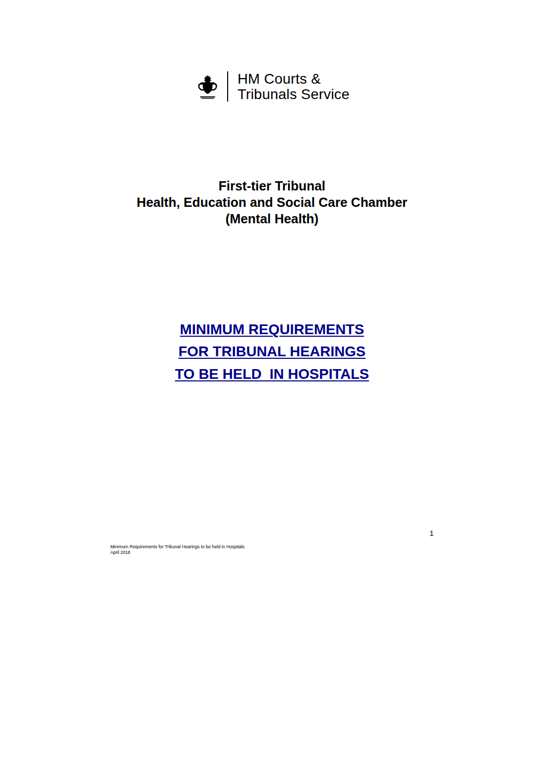HM Courts &
Tribunals Service
First-tier Tribunal Health, Education and Social Care Chamber (Mental Health)
MINIMUM REQUIREMENTS FOR TRIBUNAL HEARINGS TO BE HELD IN HOSPITALS
1
Minimum Requirements for Tribunal Hearings to be held in Hospitals
April 2018